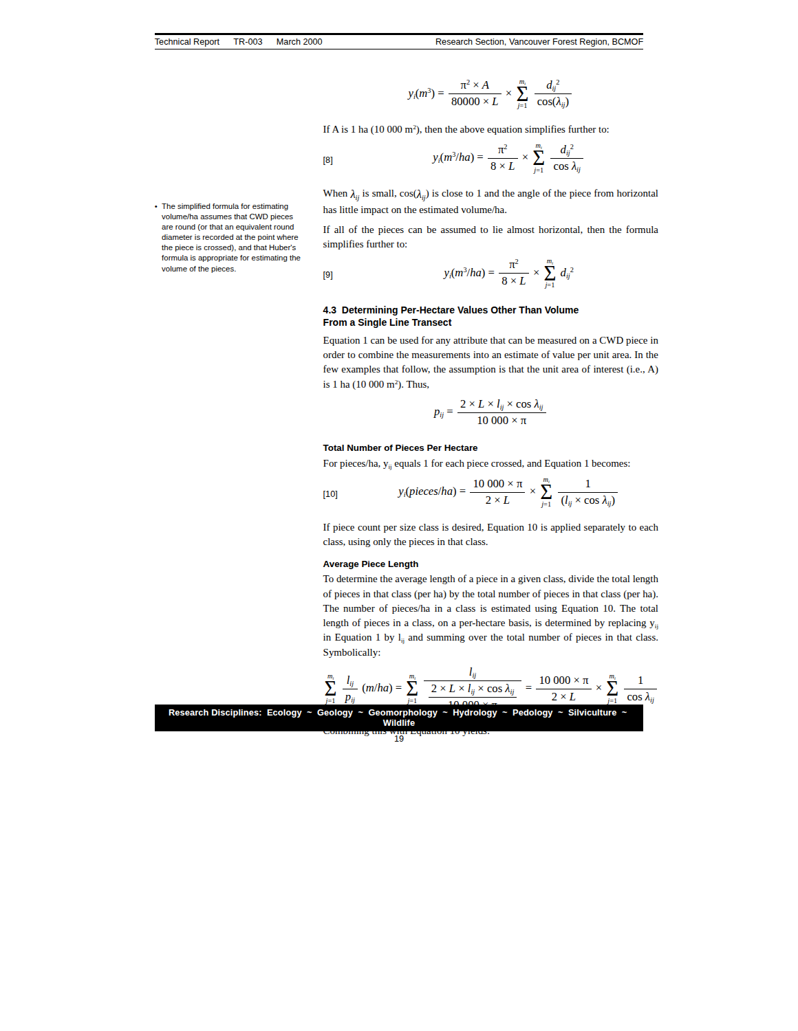Technical Report TR-003 March 2000
Research Section, Vancouver Forest Region, BCMOF
The simplified formula for estimating volume/ha assumes that CWD pieces are round (or that an equivalent round diameter is recorded at the point where the piece is crossed), and that Huber's formula is appropriate for estimating the volume of the pieces.
yi(m3) = π2 × A 80000 × L × mi Σ j=1 dij2 cos(λij)
If A is 1 ha (10 000 m2), then the above equation simplifies further to:
[8]
yi(m3/ha) = π2 8 × L × mi Σ j=1 dij2 cos λij
When λij is small, cos(λij) is close to 1 and the angle of the piece from horizontal has little impact on the estimated volume/ha.
If all of the pieces can be assumed to lie almost horizontal, then the formula simplifies further to:
[9]
yi(m3/ha) = π2 8 × L × mi Σ j=1 dij2
4.3 Determining Per-Hectare Values Other Than Volume
From a Single Line Transect
Equation 1 can be used for any attribute that can be measured on a CWD piece in order to combine the measurements into an estimate of value per unit area. In the few examples that follow, the assumption is that the unit area of interest (i.e., A) is 1 ha (10 000 m2). Thus,
pij = 2 × L × lij × cos λij 10 000 × π
Total Number of Pieces Per Hectare
For pieces/ha, yij equals 1 for each piece crossed, and Equation 1 becomes:
[10]
yi(pieces/ha) = 10 000 × π 2 × L × mi Σ j=1 1 (lij × cos λij)
If piece count per size class is desired, Equation 10 is applied separately to each class, using only the pieces in that class.
Average Piece Length
To determine the average length of a piece in a given class, divide the total length of pieces in that class (per ha) by the total number of pieces in that class (per ha). The number of pieces/ha in a class is estimated using Equation 10. The total length of pieces in a class, on a per-hectare basis, is determined by replacing yij in Equation 1 by lij and summing over the total number of pieces in that class. Symbolically:
mi Σ j=1 lij pij (m/ha) = mi Σ j=1 lij 2 × L × lij × cos λij 10 000 × π = 10 000 × π 2 × L × mi Σ j=1 1 cos λij
Combining this with Equation 10 yields:
Research Disciplines: Ecology ~ Geology ~ Geomorphology ~ Hydrology ~ Pedology ~ Silviculture ~ Wildlife
19